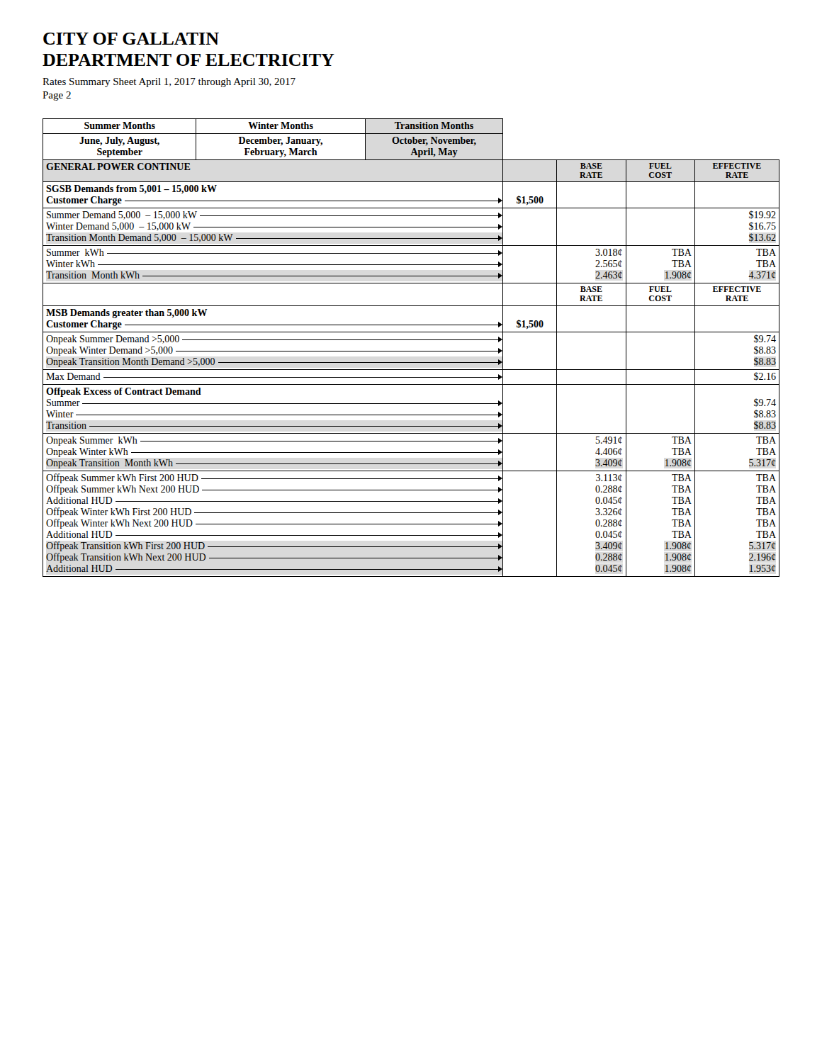CITY OF GALLATIN
DEPARTMENT OF ELECTRICITY
Rates Summary Sheet April 1, 2017 through April 30, 2017
Page 2
| Summer Months | Winter Months | Transition Months | |
| June, July, August, September | December, January, February, March | October, November, April, May | |
| GENERAL POWER CONTINUE | | BASE RATE | FUEL COST | EFFECTIVE RATE |
| SGSB Demands from 5,001 – 15,000 kW Customer Charge | $1,500 | | | |
| Summer Demand 5,000 – 15,000 kW Winter Demand 5,000 – 15,000 kW Transition Month Demand 5,000 – 15,000 kW | | | | $19.92 $16.75 $13.62 |
| Summer kWh Winter kWh Transition Month kWh | | 3.018¢ 2.565¢ 2.463¢ | TBA TBA 1.908¢ | TBA TBA 4.371¢ |
| | | BASE RATE | FUEL COST | EFFECTIVE RATE |
| MSB Demands greater than 5,000 kW Customer Charge | $1,500 | | | |
| Onpeak Summer Demand >5,000 Onpeak Winter Demand >5,000 Onpeak Transition Month Demand >5,000 | | | | $9.74 $8.83 $8.83 |
| Max Demand | | | | $2.16 |
| Offpeak Excess of Contract Demand Summer Winter Transition | | | | $9.74 $8.83 $8.83 |
| Onpeak Summer kWh Onpeak Winter kWh Onpeak Transition Month kWh | | 5.491¢ 4.406¢ 3.409¢ | TBA TBA 1.908¢ | TBA TBA 5.317¢ |
| Offpeak Summer kWh First 200 HUD Offpeak Summer kWh Next 200 HUD Additional HUD Offpeak Winter kWh First 200 HUD Offpeak Winter kWh Next 200 HUD Additional HUD Offpeak Transition kWh First 200 HUD Offpeak Transition kWh Next 200 HUD Additional HUD | | 3.113¢ 0.288¢ 0.045¢ 3.326¢ 0.288¢ 0.045¢ 3.409¢ 0.288¢ 0.045¢ | TBA TBA TBA TBA TBA TBA 1.908¢ 1.908¢ 1.908¢ | TBA TBA TBA TBA TBA TBA 5.317¢ 2.196¢ 1.953¢ |